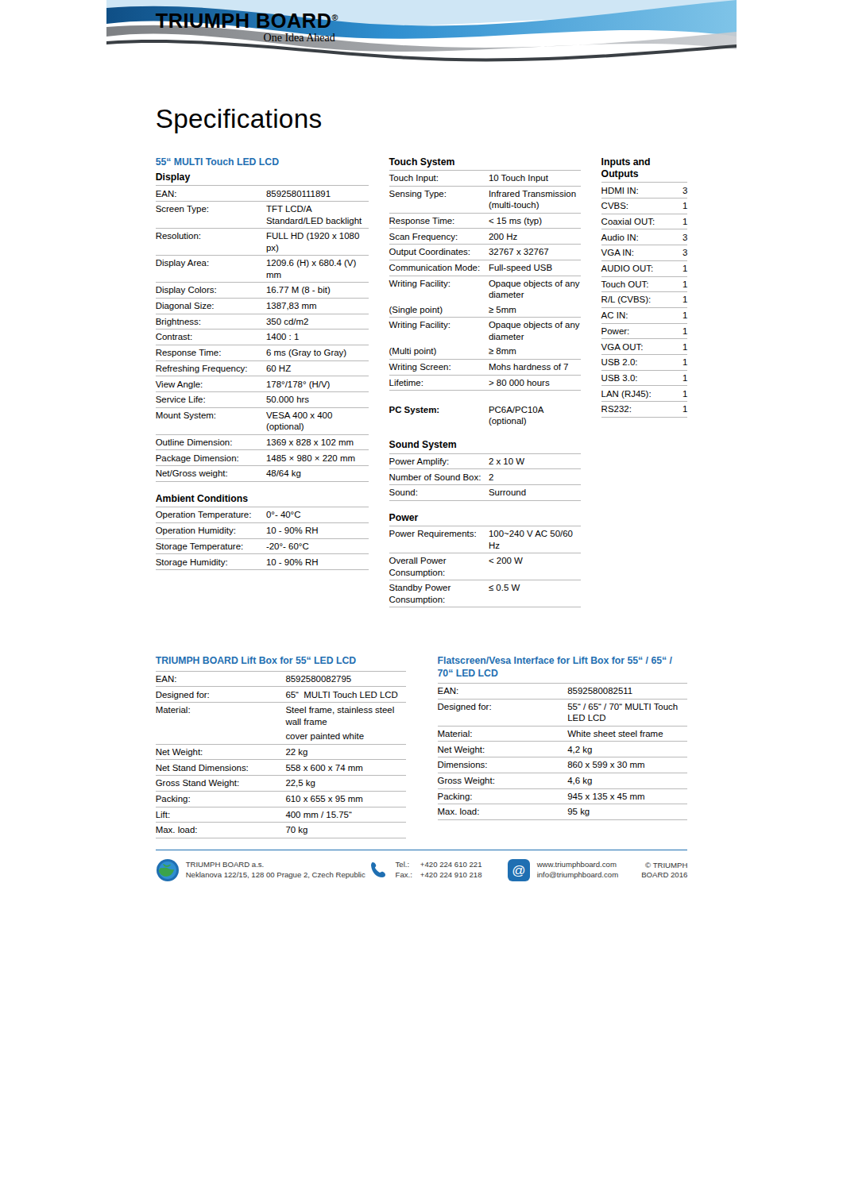TRIUMPH BOARD®
One Idea Ahead
Specifications
55“ MULTI Touch LED LCD
Display
| EAN: | 8592580111891 |
| Screen Type: | TFT LCD/A Standard/LED backlight |
| Resolution: | FULL HD (1920 x 1080 px) |
| Display Area: | 1209.6 (H) x 680.4 (V) mm |
| Display Colors: | 16.77 M (8 - bit) |
| Diagonal Size: | 1387,83 mm |
| Brightness: | 350 cd/m2 |
| Contrast: | 1400 : 1 |
| Response Time: | 6 ms (Gray to Gray) |
| Refreshing Frequency: | 60 HZ |
| View Angle: | 178°/178° (H/V) |
| Service Life: | 50.000 hrs |
| Mount System: | VESA 400 x 400 (optional) |
| Outline Dimension: | 1369 x 828 x 102 mm |
| Package Dimension: | 1485 × 980 × 220 mm |
| Net/Gross weight: | 48/64 kg |
Ambient Conditions
| Operation Temperature: | 0°- 40°C |
| Operation Humidity: | 10 - 90% RH |
| Storage Temperature: | -20°- 60°C |
| Storage Humidity: | 10 - 90% RH |
Touch System
| Touch Input: | 10 Touch Input |
| Sensing Type: | Infrared Transmission (multi-touch) |
| Response Time: | < 15 ms (typ) |
| Scan Frequency: | 200 Hz |
| Output Coordinates: | 32767 x 32767 |
| Communication Mode: | Full-speed USB |
| Writing Facility: | Opaque objects of any diameter |
| (Single point) | ≥ 5mm |
| Writing Facility: | Opaque objects of any diameter |
| (Multi point) | ≥ 8mm |
| Writing Screen: | Mohs hardness of 7 |
| Lifetime: | > 80 000 hours |
| PC System: | PC6A/PC10A (optional) |
Sound System
| Power Amplify: | 2 x 10 W |
| Number of Sound Box: | 2 |
| Sound: | Surround |
Power
| Power Requirements: | 100~240 V AC 50/60 Hz |
| Overall Power Consumption: | < 200 W |
| Standby Power Consumption: | ≤ 0.5 W |
Inputs and Outputs
| HDMI IN: | 3 |
| CVBS: | 1 |
| Coaxial OUT: | 1 |
| Audio IN: | 3 |
| VGA IN: | 3 |
| AUDIO OUT: | 1 |
| Touch OUT: | 1 |
| R/L (CVBS): | 1 |
| AC IN: | 1 |
| Power: | 1 |
| VGA OUT: | 1 |
| USB 2.0: | 1 |
| USB 3.0: | 1 |
| LAN (RJ45): | 1 |
| RS232: | 1 |
TRIUMPH BOARD Lift Box for 55“ LED LCD
| EAN: | 8592580082795 |
| Designed for: | 65“ MULTI Touch LED LCD |
| Material: | Steel frame, stainless steel wall frame |
| | cover painted white |
| Net Weight: | 22 kg |
| Net Stand Dimensions: | 558 x 600 x 74 mm |
| Gross Stand Weight: | 22,5 kg |
| Packing: | 610 x 655 x 95 mm |
| Lift: | 400 mm / 15.75“ |
| Max. load: | 70 kg |
Flatscreen/Vesa Interface for Lift Box for 55“ / 65“ / 70“ LED LCD
| EAN: | 8592580082511 |
| Designed for: | 55“ / 65“ / 70“ MULTI Touch LED LCD |
| Material: | White sheet steel frame |
| Net Weight: | 4,2 kg |
| Dimensions: | 860 x 599 x 30 mm |
| Gross Weight: | 4,6 kg |
| Packing: | 945 x 135 x 45 mm |
| Max. load: | 95 kg |
TRIUMPH BOARD a.s.
Neklanova 122/15, 128 00 Prague 2, Czech Republic
Tel.: +420 224 610 221
Fax.: +420 224 910 218
@
www.triumphboard.com
info@triumphboard.com
© TRIUMPH BOARD 2016